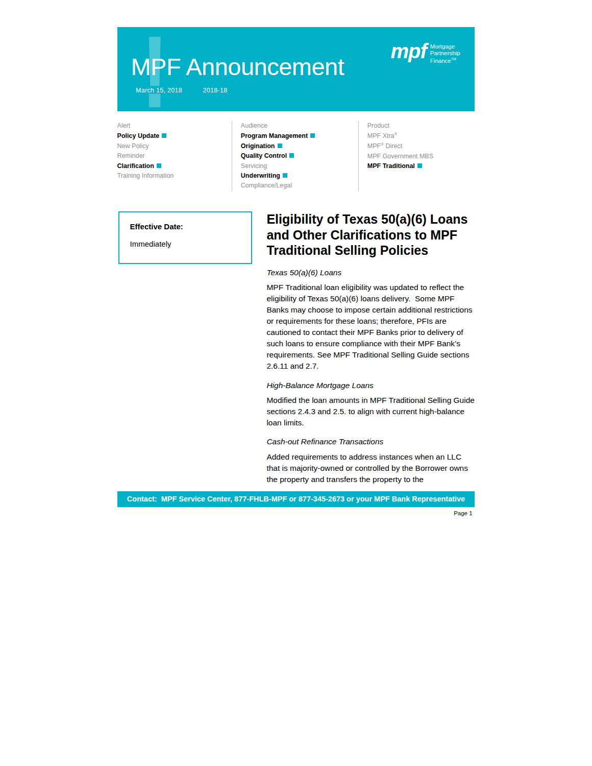!
MPF Announcement
March 15, 20182018-18
mpf
Mortgage
Partnership
FinanceTM
Alert
Policy Update
New Policy
Reminder
Clarification
Training Information
Audience
Program Management
Origination
Quality Control
Servicing
Underwriting
Compliance/Legal
Product
MPF Xtra®
MPF® Direct
MPF Government MBS
MPF Traditional
Effective Date:
Immediately
Eligibility of Texas 50(a)(6) Loans and Other Clarifications to MPF Traditional Selling Policies
Texas 50(a)(6) Loans
MPF Traditional loan eligibility was updated to reflect the eligibility of Texas 50(a)(6) loans delivery. Some MPF Banks may choose to impose certain additional restrictions or requirements for these loans; therefore, PFIs are cautioned to contact their MPF Banks prior to delivery of such loans to ensure compliance with their MPF Bank’s requirements. See MPF Traditional Selling Guide sections 2.6.11 and 2.7.
High-Balance Mortgage Loans
Modified the loan amounts in MPF Traditional Selling Guide sections 2.4.3 and 2.5. to align with current high-balance loan limits.
Cash-out Refinance Transactions
Added requirements to address instances when an LLC that is majority-owned or controlled by the Borrower owns the property and transfers the property to the
Contact: MPF Service Center, 877-FHLB-MPF or 877-345-2673 or your MPF Bank Representative
Page 1